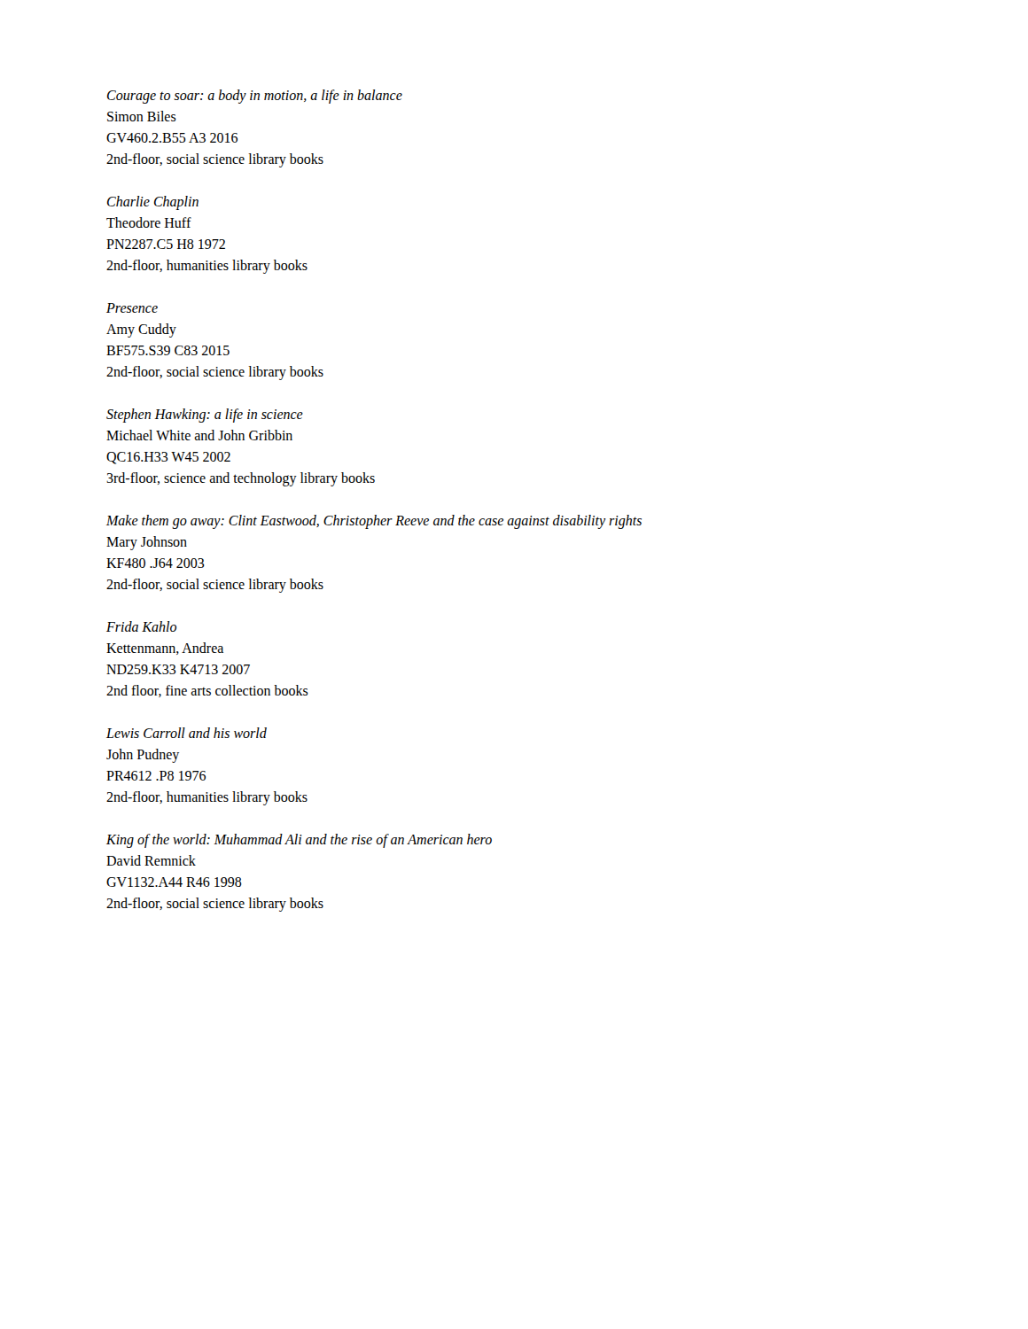Courage to soar: a body in motion, a life in balance Simon Biles GV460.2.B55 A3 2016 2nd-floor, social science library books
Charlie Chaplin Theodore Huff PN2287.C5 H8 1972 2nd-floor, humanities library books
Presence Amy Cuddy BF575.S39 C83 2015 2nd-floor, social science library books
Stephen Hawking: a life in science Michael White and John Gribbin QC16.H33 W45 2002 3rd-floor, science and technology library books
Make them go away: Clint Eastwood, Christopher Reeve and the case against disability rights Mary Johnson KF480 .J64 2003 2nd-floor, social science library books
Frida Kahlo Kettenmann, Andrea ND259.K33 K4713 2007 2nd floor, fine arts collection books
Lewis Carroll and his world John Pudney PR4612 .P8 1976 2nd-floor, humanities library books
King of the world: Muhammad Ali and the rise of an American hero David Remnick GV1132.A44 R46 1998 2nd-floor, social science library books